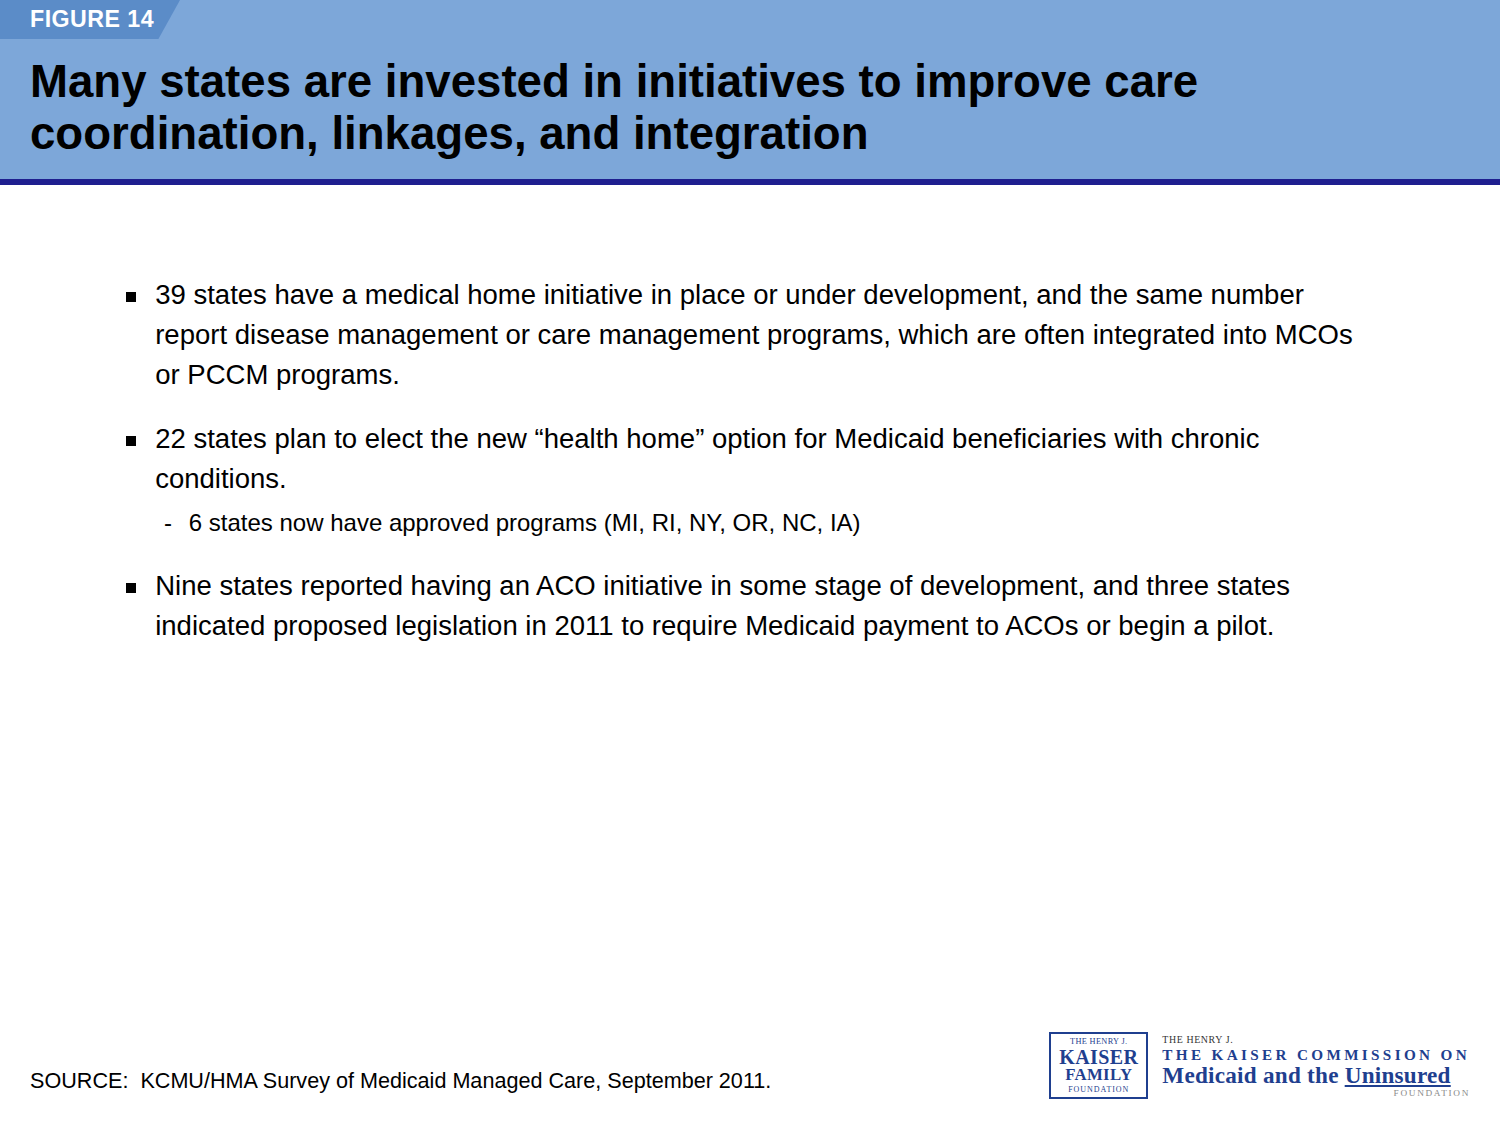FIGURE 14
Many states are invested in initiatives to improve care coordination, linkages, and integration
39 states have a medical home initiative in place or under development, and the same number report disease management or care management programs, which are often integrated into MCOs or PCCM programs.
22 states plan to elect the new “health home” option for Medicaid beneficiaries with chronic conditions.
6 states now have approved programs (MI, RI, NY, OR, NC, IA)
Nine states reported having an ACO initiative in some stage of development, and three states indicated proposed legislation in 2011 to require Medicaid payment to ACOs or begin a pilot.
SOURCE: KCMU/HMA Survey of Medicaid Managed Care, September 2011.
The Henry J. KAISER FAMILY Foundation
The Henry J. The Kaiser Commission on Medicaid and the Uninsured Foundation